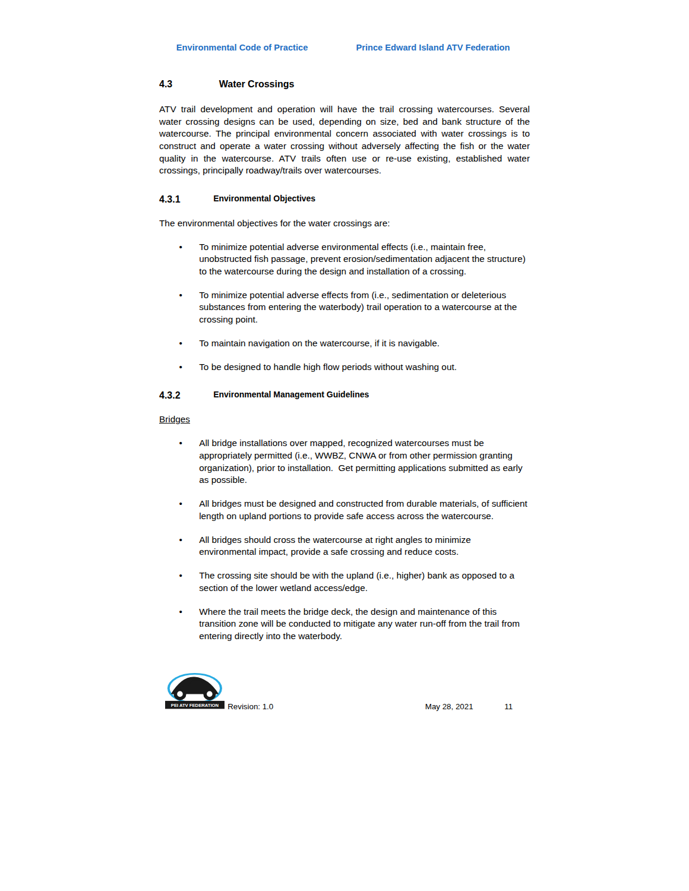Environmental Code of Practice
Prince Edward Island ATV Federation
4.3 Water Crossings
ATV trail development and operation will have the trail crossing watercourses. Several water crossing designs can be used, depending on size, bed and bank structure of the watercourse. The principal environmental concern associated with water crossings is to construct and operate a water crossing without adversely affecting the fish or the water quality in the watercourse. ATV trails often use or re-use existing, established water crossings, principally roadway/trails over watercourses.
4.3.1 Environmental Objectives
The environmental objectives for the water crossings are:
•To minimize potential adverse environmental effects (i.e., maintain free, unobstructed fish passage, prevent erosion/sedimentation adjacent the structure) to the watercourse during the design and installation of a crossing.
•To minimize potential adverse effects from (i.e., sedimentation or deleterious substances from entering the waterbody) trail operation to a watercourse at the crossing point.
•To maintain navigation on the watercourse, if it is navigable.
•To be designed to handle high flow periods without washing out.
4.3.2 Environmental Management Guidelines
Bridges
•All bridge installations over mapped, recognized watercourses must be appropriately permitted (i.e., WWBZ, CNWA or from other permission granting organization), prior to installation. Get permitting applications submitted as early as possible.
•All bridges must be designed and constructed from durable materials, of sufficient length on upland portions to provide safe access across the watercourse.
•All bridges should cross the watercourse at right angles to minimize environmental impact, provide a safe crossing and reduce costs.
•The crossing site should be with the upland (i.e., higher) bank as opposed to a section of the lower wetland access/edge.
•Where the trail meets the bridge deck, the design and maintenance of this transition zone will be conducted to mitigate any water run-off from the trail from entering directly into the waterbody.
PEI ATV FEDERATION
Revision: 1.0 May 28, 2021 11